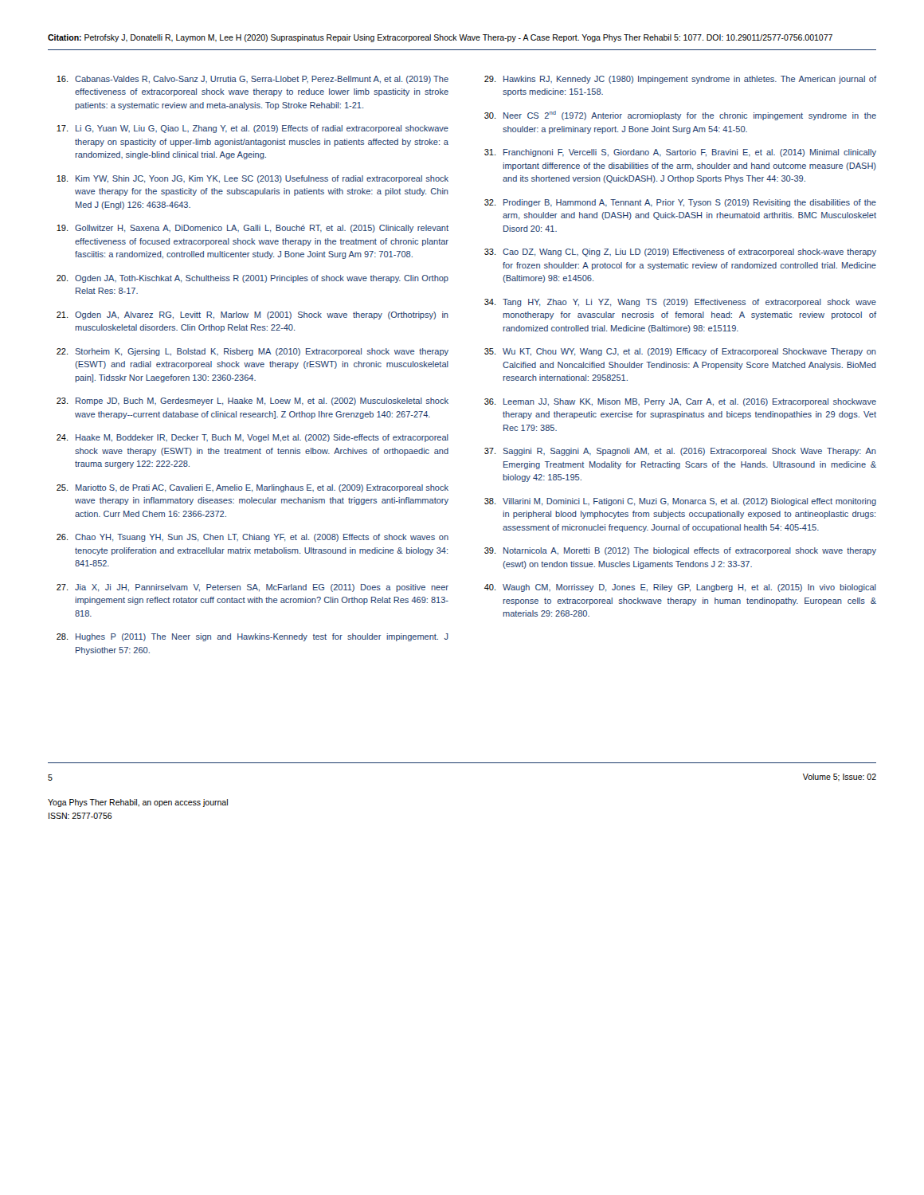Citation: Petrofsky J, Donatelli R, Laymon M, Lee H (2020) Supraspinatus Repair Using Extracorporeal Shock Wave Thera-py - A Case Report. Yoga Phys Ther Rehabil 5: 1077. DOI: 10.29011/2577-0756.001077
16. Cabanas-Valdes R, Calvo-Sanz J, Urrutia G, Serra-Llobet P, Perez-Bellmunt A, et al. (2019) The effectiveness of extracorporeal shock wave therapy to reduce lower limb spasticity in stroke patients: a systematic review and meta-analysis. Top Stroke Rehabil: 1-21.
17. Li G, Yuan W, Liu G, Qiao L, Zhang Y, et al. (2019) Effects of radial extracorporeal shockwave therapy on spasticity of upper-limb agonist/antagonist muscles in patients affected by stroke: a randomized, single-blind clinical trial. Age Ageing.
18. Kim YW, Shin JC, Yoon JG, Kim YK, Lee SC (2013) Usefulness of radial extracorporeal shock wave therapy for the spasticity of the subscapularis in patients with stroke: a pilot study. Chin Med J (Engl) 126: 4638-4643.
19. Gollwitzer H, Saxena A, DiDomenico LA, Galli L, Bouché RT, et al. (2015) Clinically relevant effectiveness of focused extracorporeal shock wave therapy in the treatment of chronic plantar fasciitis: a randomized, controlled multicenter study. J Bone Joint Surg Am 97: 701-708.
20. Ogden JA, Toth-Kischkat A, Schultheiss R (2001) Principles of shock wave therapy. Clin Orthop Relat Res: 8-17.
21. Ogden JA, Alvarez RG, Levitt R, Marlow M (2001) Shock wave therapy (Orthotripsy) in musculoskeletal disorders. Clin Orthop Relat Res: 22-40.
22. Storheim K, Gjersing L, Bolstad K, Risberg MA (2010) Extracorporeal shock wave therapy (ESWT) and radial extracorporeal shock wave therapy (rESWT) in chronic musculoskeletal pain]. Tidsskr Nor Laegeforen 130: 2360-2364.
23. Rompe JD, Buch M, Gerdesmeyer L, Haake M, Loew M, et al. (2002) Musculoskeletal shock wave therapy--current database of clinical research]. Z Orthop Ihre Grenzgeb 140: 267-274.
24. Haake M, Boddeker IR, Decker T, Buch M, Vogel M,et al. (2002) Side-effects of extracorporeal shock wave therapy (ESWT) in the treatment of tennis elbow. Archives of orthopaedic and trauma surgery 122: 222-228.
25. Mariotto S, de Prati AC, Cavalieri E, Amelio E, Marlinghaus E, et al. (2009) Extracorporeal shock wave therapy in inflammatory diseases: molecular mechanism that triggers anti-inflammatory action. Curr Med Chem 16: 2366-2372.
26. Chao YH, Tsuang YH, Sun JS, Chen LT, Chiang YF, et al. (2008) Effects of shock waves on tenocyte proliferation and extracellular matrix metabolism. Ultrasound in medicine & biology 34: 841-852.
27. Jia X, Ji JH, Pannirselvam V, Petersen SA, McFarland EG (2011) Does a positive neer impingement sign reflect rotator cuff contact with the acromion? Clin Orthop Relat Res 469: 813-818.
28. Hughes P (2011) The Neer sign and Hawkins-Kennedy test for shoulder impingement. J Physiother 57: 260.
29. Hawkins RJ, Kennedy JC (1980) Impingement syndrome in athletes. The American journal of sports medicine: 151-158.
30. Neer CS 2nd (1972) Anterior acromioplasty for the chronic impingement syndrome in the shoulder: a preliminary report. J Bone Joint Surg Am 54: 41-50.
31. Franchignoni F, Vercelli S, Giordano A, Sartorio F, Bravini E, et al. (2014) Minimal clinically important difference of the disabilities of the arm, shoulder and hand outcome measure (DASH) and its shortened version (QuickDASH). J Orthop Sports Phys Ther 44: 30-39.
32. Prodinger B, Hammond A, Tennant A, Prior Y, Tyson S (2019) Revisiting the disabilities of the arm, shoulder and hand (DASH) and Quick-DASH in rheumatoid arthritis. BMC Musculoskelet Disord 20: 41.
33. Cao DZ, Wang CL, Qing Z, Liu LD (2019) Effectiveness of extracorporeal shock-wave therapy for frozen shoulder: A protocol for a systematic review of randomized controlled trial. Medicine (Baltimore) 98: e14506.
34. Tang HY, Zhao Y, Li YZ, Wang TS (2019) Effectiveness of extracorporeal shock wave monotherapy for avascular necrosis of femoral head: A systematic review protocol of randomized controlled trial. Medicine (Baltimore) 98: e15119.
35. Wu KT, Chou WY, Wang CJ, et al. (2019) Efficacy of Extracorporeal Shockwave Therapy on Calcified and Noncalcified Shoulder Tendinosis: A Propensity Score Matched Analysis. BioMed research international: 2958251.
36. Leeman JJ, Shaw KK, Mison MB, Perry JA, Carr A, et al. (2016) Extracorporeal shockwave therapy and therapeutic exercise for supraspinatus and biceps tendinopathies in 29 dogs. Vet Rec 179: 385.
37. Saggini R, Saggini A, Spagnoli AM, et al. (2016) Extracorporeal Shock Wave Therapy: An Emerging Treatment Modality for Retracting Scars of the Hands. Ultrasound in medicine & biology 42: 185-195.
38. Villarini M, Dominici L, Fatigoni C, Muzi G, Monarca S, et al. (2012) Biological effect monitoring in peripheral blood lymphocytes from subjects occupationally exposed to antineoplastic drugs: assessment of micronuclei frequency. Journal of occupational health 54: 405-415.
39. Notarnicola A, Moretti B (2012) The biological effects of extracorporeal shock wave therapy (eswt) on tendon tissue. Muscles Ligaments Tendons J 2: 33-37.
40. Waugh CM, Morrissey D, Jones E, Riley GP, Langberg H, et al. (2015) In vivo biological response to extracorporeal shockwave therapy in human tendinopathy. European cells & materials 29: 268-280.
5
Yoga Phys Ther Rehabil, an open access journal
ISSN: 2577-0756
Volume 5; Issue: 02